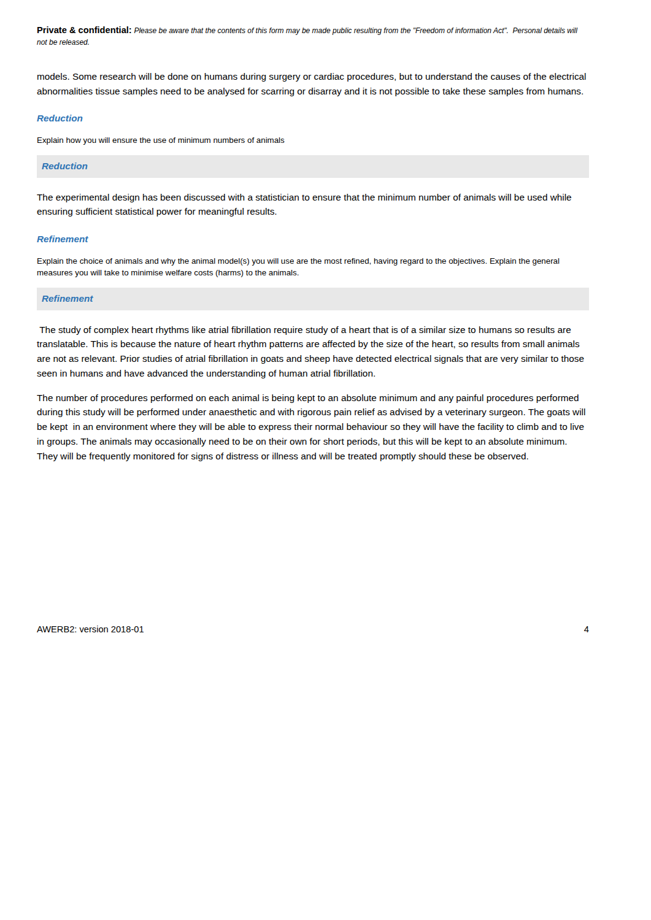Private & confidential: Please be aware that the contents of this form may be made public resulting from the "Freedom of information Act". Personal details will not be released.
models. Some research will be done on humans during surgery or cardiac procedures, but to understand the causes of the electrical abnormalities tissue samples need to be analysed for scarring or disarray and it is not possible to take these samples from humans.
Reduction
Explain how you will ensure the use of minimum numbers of animals
Reduction
The experimental design has been discussed with a statistician to ensure that the minimum number of animals will be used while ensuring sufficient statistical power for meaningful results.
Refinement
Explain the choice of animals and why the animal model(s) you will use are the most refined, having regard to the objectives. Explain the general measures you will take to minimise welfare costs (harms) to the animals.
Refinement
The study of complex heart rhythms like atrial fibrillation require study of a heart that is of a similar size to humans so results are translatable. This is because the nature of heart rhythm patterns are affected by the size of the heart, so results from small animals are not as relevant. Prior studies of atrial fibrillation in goats and sheep have detected electrical signals that are very similar to those seen in humans and have advanced the understanding of human atrial fibrillation.
The number of procedures performed on each animal is being kept to an absolute minimum and any painful procedures performed during this study will be performed under anaesthetic and with rigorous pain relief as advised by a veterinary surgeon. The goats will be kept in an environment where they will be able to express their normal behaviour so they will have the facility to climb and to live in groups. The animals may occasionally need to be on their own for short periods, but this will be kept to an absolute minimum. They will be frequently monitored for signs of distress or illness and will be treated promptly should these be observed.
AWERB2: version 2018-01 4